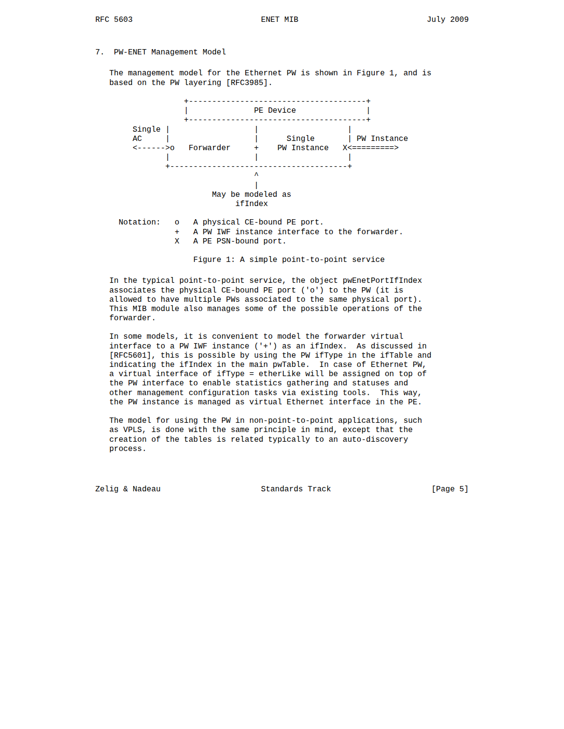RFC 5603 ENET MIB July 2009
7. PW-ENET Management Model
The management model for the Ethernet PW is shown in Figure 1, and is based on the PW layering [RFC3985].
                +--------------------------------------+
                |              PE Device               |
                +--------------------------------------+
     Single |                  |                   |
     AC     |                  |      Single       | PW Instance
     <------>o   Forwarder     +    PW Instance   X<=========>
            |                  |                   |
            +--------------------------------------+
                               ^
                               |
                      May be modeled as
                           ifIndex
  Notation:   o   A physical CE-bound PE port.
              +   A PW IWF instance interface to the forwarder.
              X   A PE PSN-bound port.
Figure 1: A simple point-to-point service
In the typical point-to-point service, the object pwEnetPortIfIndex associates the physical CE-bound PE port ('o') to the PW (it is allowed to have multiple PWs associated to the same physical port). This MIB module also manages some of the possible operations of the forwarder.
In some models, it is convenient to model the forwarder virtual interface to a PW IWF instance ('+') as an ifIndex. As discussed in [RFC5601], this is possible by using the PW ifType in the ifTable and indicating the ifIndex in the main pwTable. In case of Ethernet PW, a virtual interface of ifType = etherLike will be assigned on top of the PW interface to enable statistics gathering and statuses and other management configuration tasks via existing tools. This way, the PW instance is managed as virtual Ethernet interface in the PE.
The model for using the PW in non-point-to-point applications, such as VPLS, is done with the same principle in mind, except that the creation of the tables is related typically to an auto-discovery process.
Zelig & Nadeau Standards Track [Page 5]